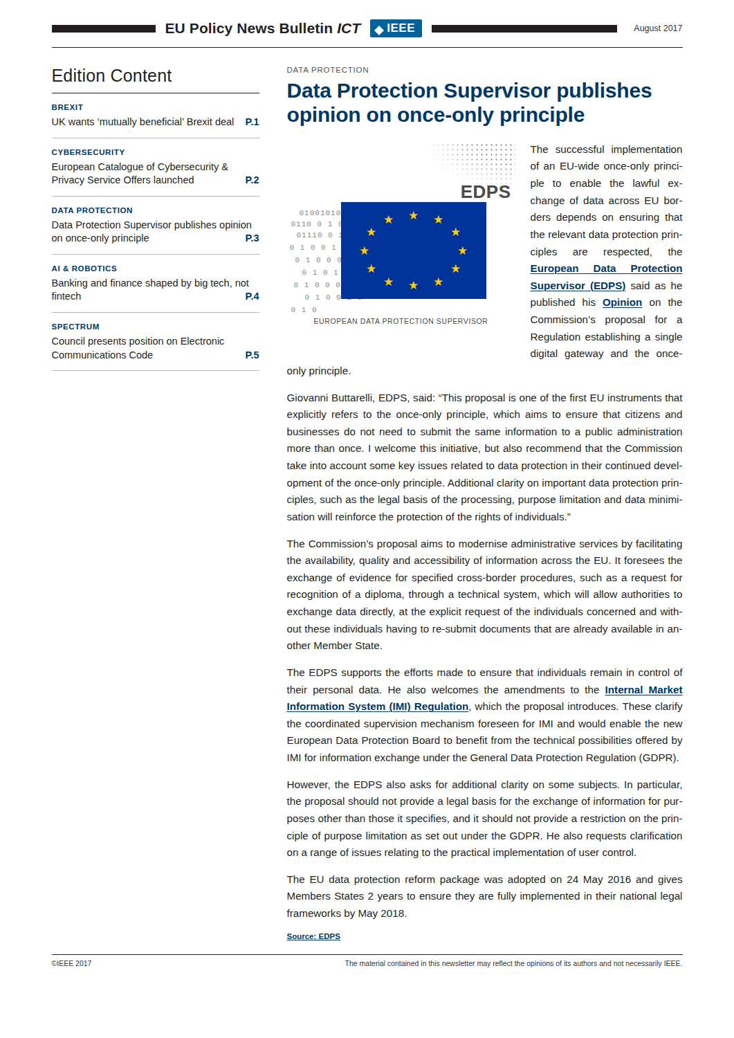EU Policy News Bulletin ICT
IEEE
August 2017
Edition Content
Brexit
UK wants ‘mutually beneficial’ Brexit deal P.1
Cybersecurity
European Catalogue of Cybersecurity & Privacy Service Offers launched P.2
Data Protection
Data Protection Supervisor publishes opinion on once-only principle P.3
AI & Robotics
Banking and finance shaped by big tech, not fintech P.4
Spectrum
Council presents position on Electronic Communications Code P.5
Data Protection
Data Protection Supervisor publishes opinion on once-only principle
01001010
0110 0 1 0 1
01110 0 1 0
0 1 0 0 1 0 0 1
0 1 0 0 0 0 0
0 1 0 1 1 1 1 0
0 1 0 0 0 0
0 1 0 0 1 0
0 1 0
EDPS
★ ★ ★ ★ ★ ★ ★ ★ ★ ★ ★ ★
EUROPEAN DATA PROTECTION SUPERVISOR
The successful implementation of an EU-wide once-only principle to enable the lawful exchange of data across EU borders depends on ensuring that the relevant data protection principles are respected, the European Data Protection Supervisor (EDPS) said as he published his Opinion on the Commission’s proposal for a Regulation establishing a single digital gateway and the once-only principle.
Giovanni Buttarelli, EDPS, said: “This proposal is one of the first EU instruments that explicitly refers to the once-only principle, which aims to ensure that citizens and businesses do not need to submit the same information to a public administration more than once. I welcome this initiative, but also recommend that the Commission take into account some key issues related to data protection in their continued development of the once-only principle. Additional clarity on important data protection principles, such as the legal basis of the processing, purpose limitation and data minimisation will reinforce the protection of the rights of individuals.”
The Commission’s proposal aims to modernise administrative services by facilitating the availability, quality and accessibility of information across the EU. It foresees the exchange of evidence for specified cross-border procedures, such as a request for recognition of a diploma, through a technical system, which will allow authorities to exchange data directly, at the explicit request of the individuals concerned and without these individuals having to re-submit documents that are already available in another Member State.
The EDPS supports the efforts made to ensure that individuals remain in control of their personal data. He also welcomes the amendments to the Internal Market Information System (IMI) Regulation, which the proposal introduces. These clarify the coordinated supervision mechanism foreseen for IMI and would enable the new European Data Protection Board to benefit from the technical possibilities offered by IMI for information exchange under the General Data Protection Regulation (GDPR).
However, the EDPS also asks for additional clarity on some subjects. In particular, the proposal should not provide a legal basis for the exchange of information for purposes other than those it specifies, and it should not provide a restriction on the principle of purpose limitation as set out under the GDPR. He also requests clarification on a range of issues relating to the practical implementation of user control.
The EU data protection reform package was adopted on 24 May 2016 and gives Members States 2 years to ensure they are fully implemented in their national legal frameworks by May 2018.
Source: EDPS
©IEEE 2017
The material contained in this newsletter may reflect the opinions of its authors and not necessarily IEEE.